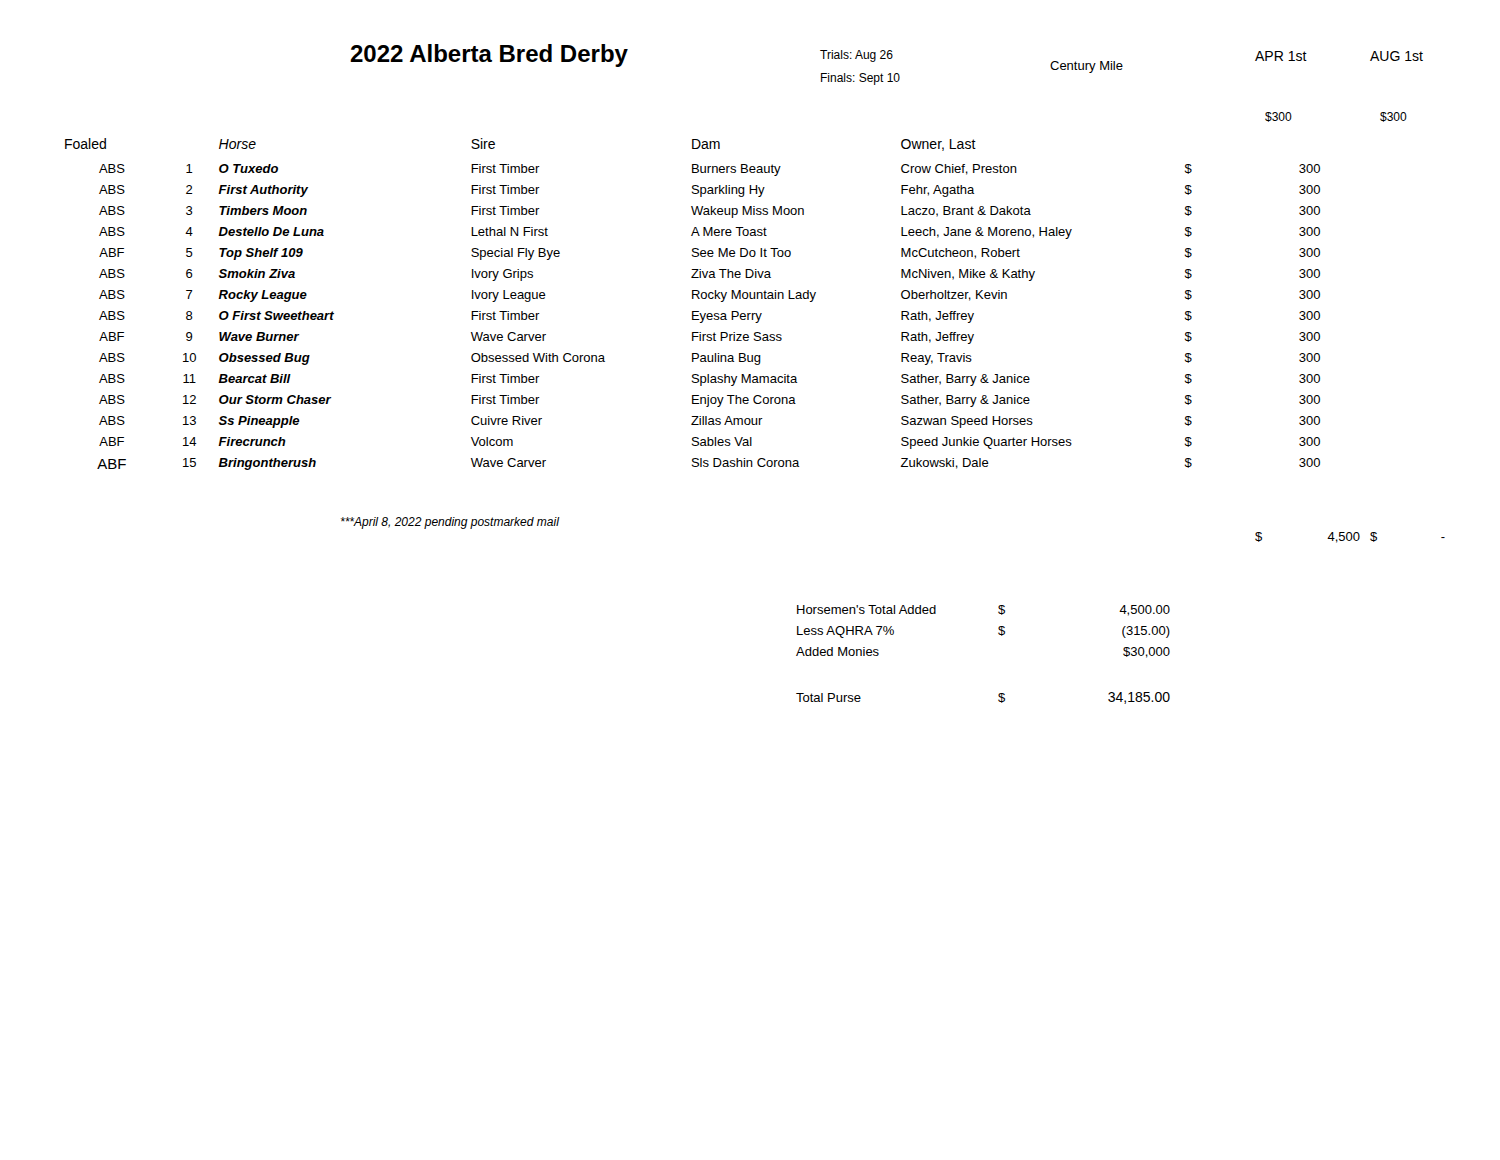2022 Alberta Bred Derby
Trials: Aug 26
Finals: Sept 10
Century Mile
APR 1st
AUG 1st
$300
$300
| Foaled | | Horse | Sire | Dam | Owner, Last | | | |
| --- | --- | --- | --- | --- | --- | --- | --- | --- |
| ABS | 1 | O Tuxedo | First Timber | Burners Beauty | Crow Chief, Preston | $ | 300 | |
| ABS | 2 | First Authority | First Timber | Sparkling Hy | Fehr, Agatha | $ | 300 | |
| ABS | 3 | Timbers Moon | First Timber | Wakeup Miss Moon | Laczo, Brant & Dakota | $ | 300 | |
| ABS | 4 | Destello De Luna | Lethal N First | A Mere Toast | Leech, Jane & Moreno, Haley | $ | 300 | |
| ABF | 5 | Top Shelf 109 | Special Fly Bye | See Me Do It Too | McCutcheon, Robert | $ | 300 | |
| ABS | 6 | Smokin Ziva | Ivory Grips | Ziva The Diva | McNiven, Mike & Kathy | $ | 300 | |
| ABS | 7 | Rocky League | Ivory League | Rocky Mountain Lady | Oberholtzer, Kevin | $ | 300 | |
| ABS | 8 | O First Sweetheart | First Timber | Eyesa Perry | Rath, Jeffrey | $ | 300 | |
| ABF | 9 | Wave Burner | Wave Carver | First Prize Sass | Rath, Jeffrey | $ | 300 | |
| ABS | 10 | Obsessed Bug | Obsessed With Corona | Paulina Bug | Reay, Travis | $ | 300 | |
| ABS | 11 | Bearcat Bill | First Timber | Splashy Mamacita | Sather, Barry & Janice | $ | 300 | |
| ABS | 12 | Our Storm Chaser | First Timber | Enjoy The Corona | Sather, Barry & Janice | $ | 300 | |
| ABS | 13 | Ss Pineapple | Cuivre River | Zillas Amour | Sazwan Speed Horses | $ | 300 | |
| ABF | 14 | Firecrunch | Volcom | Sables Val | Speed Junkie Quarter Horses | $ | 300 | |
| ABF | 15 | Bringontherush | Wave Carver | Sls Dashin Corona | Zukowski, Dale | $ | 300 | |
***April 8, 2022 pending postmarked mail
$ 4,500 $ -
| Horsemen's Total Added | $ | 4,500.00 |
| Less AQHRA 7% | $ | (315.00) |
| Added Monies | | $30,000 |
| Total Purse | $ | 34,185.00 |